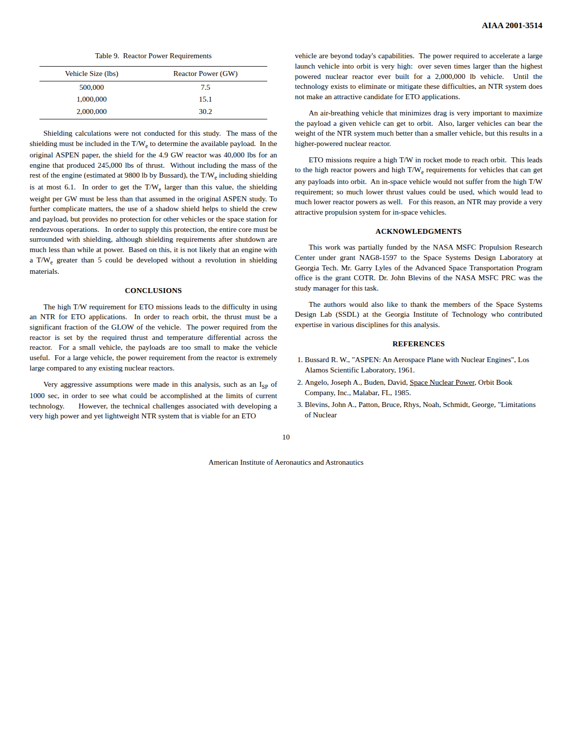AIAA 2001-3514
Table 9. Reactor Power Requirements
| Vehicle Size (lbs) | Reactor Power (GW) |
| --- | --- |
| 500,000 | 7.5 |
| 1,000,000 | 15.1 |
| 2,000,000 | 30.2 |
Shielding calculations were not conducted for this study. The mass of the shielding must be included in the T/We to determine the available payload. In the original ASPEN paper, the shield for the 4.9 GW reactor was 40,000 lbs for an engine that produced 245,000 lbs of thrust. Without including the mass of the rest of the engine (estimated at 9800 lb by Bussard), the T/We including shielding is at most 6.1. In order to get the T/We larger than this value, the shielding weight per GW must be less than that assumed in the original ASPEN study. To further complicate matters, the use of a shadow shield helps to shield the crew and payload, but provides no protection for other vehicles or the space station for rendezvous operations. In order to supply this protection, the entire core must be surrounded with shielding, although shielding requirements after shutdown are much less than while at power. Based on this, it is not likely that an engine with a T/We greater than 5 could be developed without a revolution in shielding materials.
CONCLUSIONS
The high T/W requirement for ETO missions leads to the difficulty in using an NTR for ETO applications. In order to reach orbit, the thrust must be a significant fraction of the GLOW of the vehicle. The power required from the reactor is set by the required thrust and temperature differential across the reactor. For a small vehicle, the payloads are too small to make the vehicle useful. For a large vehicle, the power requirement from the reactor is extremely large compared to any existing nuclear reactors.
Very aggressive assumptions were made in this analysis, such as an ISP of 1000 sec, in order to see what could be accomplished at the limits of current technology. However, the technical challenges associated with developing a very high power and yet lightweight NTR system that is viable for an ETO
vehicle are beyond today's capabilities. The power required to accelerate a large launch vehicle into orbit is very high: over seven times larger than the highest powered nuclear reactor ever built for a 2,000,000 lb vehicle. Until the technology exists to eliminate or mitigate these difficulties, an NTR system does not make an attractive candidate for ETO applications.
An air-breathing vehicle that minimizes drag is very important to maximize the payload a given vehicle can get to orbit. Also, larger vehicles can bear the weight of the NTR system much better than a smaller vehicle, but this results in a higher-powered nuclear reactor.
ETO missions require a high T/W in rocket mode to reach orbit. This leads to the high reactor powers and high T/We requirements for vehicles that can get any payloads into orbit. An in-space vehicle would not suffer from the high T/W requirement; so much lower thrust values could be used, which would lead to much lower reactor powers as well. For this reason, an NTR may provide a very attractive propulsion system for in-space vehicles.
ACKNOWLEDGMENTS
This work was partially funded by the NASA MSFC Propulsion Research Center under grant NAG8-1597 to the Space Systems Design Laboratory at Georgia Tech. Mr. Garry Lyles of the Advanced Space Transportation Program office is the grant COTR. Dr. John Blevins of the NASA MSFC PRC was the study manager for this task.
The authors would also like to thank the members of the Space Systems Design Lab (SSDL) at the Georgia Institute of Technology who contributed expertise in various disciplines for this analysis.
REFERENCES
Bussard R. W., "ASPEN: An Aerospace Plane with Nuclear Engines", Los Alamos Scientific Laboratory, 1961.
Angelo, Joseph A., Buden, David, Space Nuclear Power, Orbit Book Company, Inc., Malabar, FL, 1985.
Blevins, John A., Patton, Bruce, Rhys, Noah, Schmidt, George, "Limitations of Nuclear
10
American Institute of Aeronautics and Astronautics